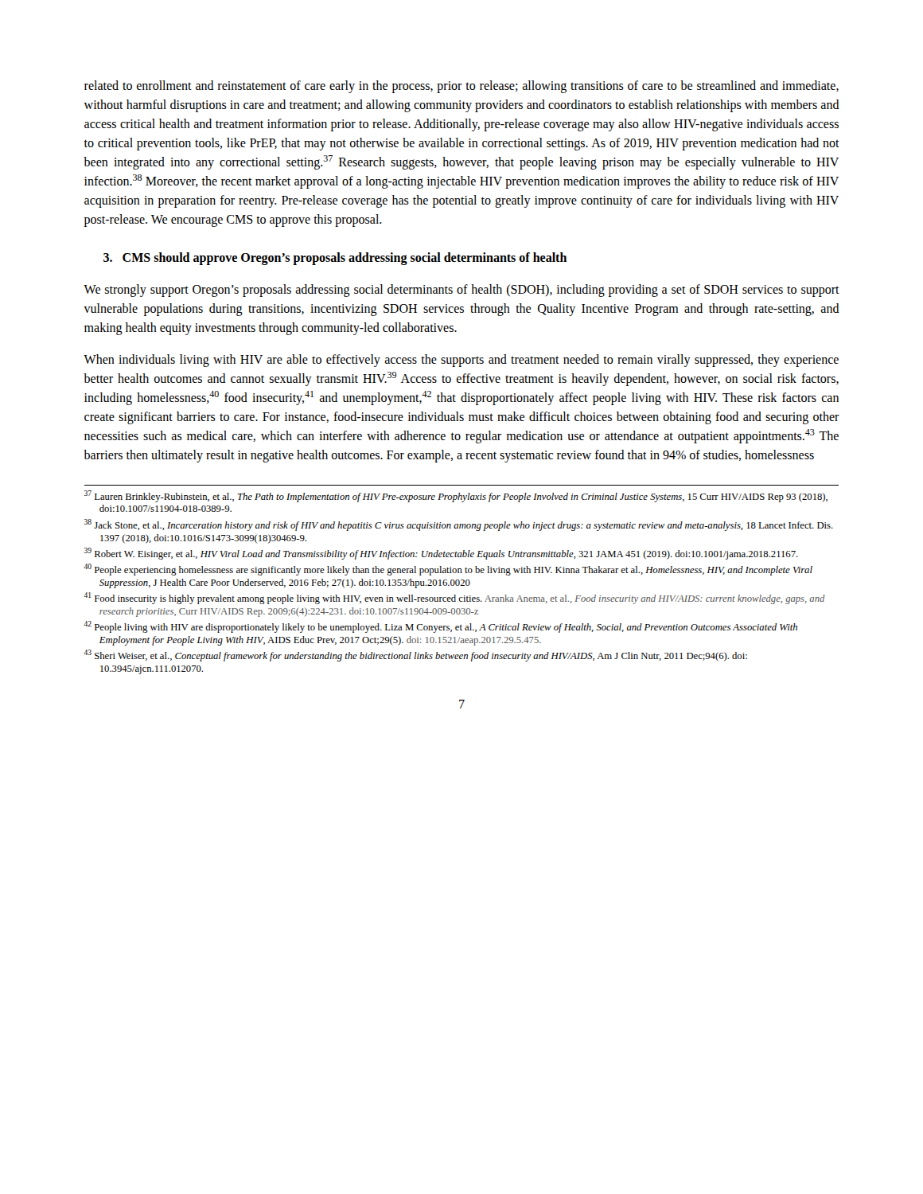related to enrollment and reinstatement of care early in the process, prior to release; allowing transitions of care to be streamlined and immediate, without harmful disruptions in care and treatment; and allowing community providers and coordinators to establish relationships with members and access critical health and treatment information prior to release. Additionally, pre-release coverage may also allow HIV-negative individuals access to critical prevention tools, like PrEP, that may not otherwise be available in correctional settings. As of 2019, HIV prevention medication had not been integrated into any correctional setting.37 Research suggests, however, that people leaving prison may be especially vulnerable to HIV infection.38 Moreover, the recent market approval of a long-acting injectable HIV prevention medication improves the ability to reduce risk of HIV acquisition in preparation for reentry. Pre-release coverage has the potential to greatly improve continuity of care for individuals living with HIV post-release. We encourage CMS to approve this proposal.
3. CMS should approve Oregon’s proposals addressing social determinants of health
We strongly support Oregon’s proposals addressing social determinants of health (SDOH), including providing a set of SDOH services to support vulnerable populations during transitions, incentivizing SDOH services through the Quality Incentive Program and through rate-setting, and making health equity investments through community-led collaboratives.
When individuals living with HIV are able to effectively access the supports and treatment needed to remain virally suppressed, they experience better health outcomes and cannot sexually transmit HIV.39 Access to effective treatment is heavily dependent, however, on social risk factors, including homelessness,40 food insecurity,41 and unemployment,42 that disproportionately affect people living with HIV. These risk factors can create significant barriers to care. For instance, food-insecure individuals must make difficult choices between obtaining food and securing other necessities such as medical care, which can interfere with adherence to regular medication use or attendance at outpatient appointments.43 The barriers then ultimately result in negative health outcomes. For example, a recent systematic review found that in 94% of studies, homelessness
37 Lauren Brinkley-Rubinstein, et al., The Path to Implementation of HIV Pre-exposure Prophylaxis for People Involved in Criminal Justice Systems, 15 Curr HIV/AIDS Rep 93 (2018), doi:10.1007/s11904-018-0389-9.
38 Jack Stone, et al., Incarceration history and risk of HIV and hepatitis C virus acquisition among people who inject drugs: a systematic review and meta-analysis, 18 Lancet Infect. Dis. 1397 (2018), doi:10.1016/S1473-3099(18)30469-9.
39 Robert W. Eisinger, et al., HIV Viral Load and Transmissibility of HIV Infection: Undetectable Equals Untransmittable, 321 JAMA 451 (2019). doi:10.1001/jama.2018.21167.
40 People experiencing homelessness are significantly more likely than the general population to be living with HIV. Kinna Thakarar et al., Homelessness, HIV, and Incomplete Viral Suppression, J Health Care Poor Underserved, 2016 Feb; 27(1). doi:10.1353/hpu.2016.0020
41 Food insecurity is highly prevalent among people living with HIV, even in well-resourced cities. Aranka Anema, et al., Food insecurity and HIV/AIDS: current knowledge, gaps, and research priorities, Curr HIV/AIDS Rep. 2009;6(4):224-231. doi:10.1007/s11904-009-0030-z
42 People living with HIV are disproportionately likely to be unemployed. Liza M Conyers, et al., A Critical Review of Health, Social, and Prevention Outcomes Associated With Employment for People Living With HIV, AIDS Educ Prev, 2017 Oct;29(5). doi: 10.1521/aeap.2017.29.5.475.
43 Sheri Weiser, et al., Conceptual framework for understanding the bidirectional links between food insecurity and HIV/AIDS, Am J Clin Nutr, 2011 Dec;94(6). doi: 10.3945/ajcn.111.012070.
7